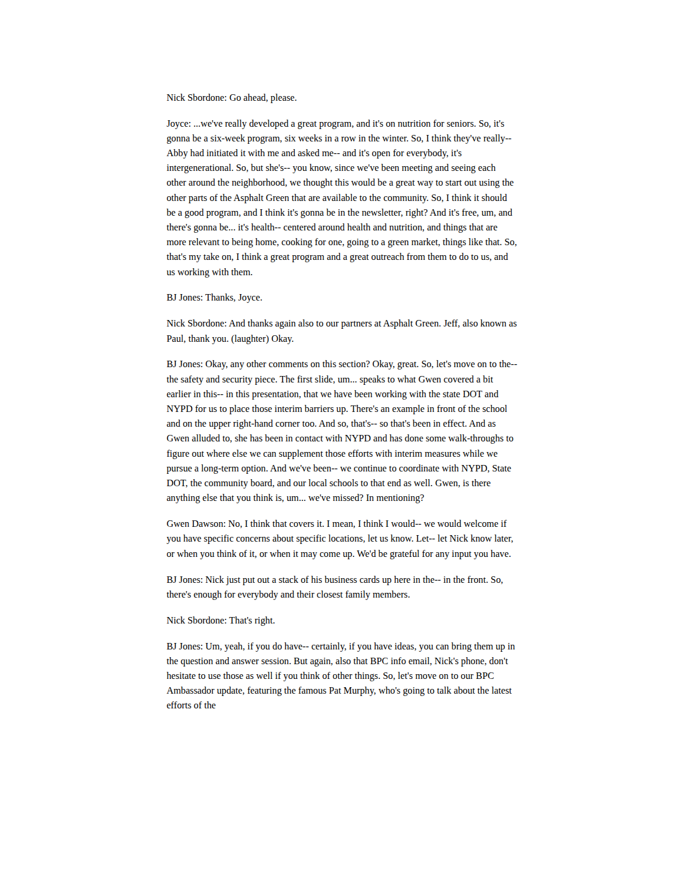Nick Sbordone: Go ahead, please.
Joyce: ...we've really developed a great program, and it's on nutrition for seniors. So, it's gonna be a six-week program, six weeks in a row in the winter. So, I think they've really-- Abby had initiated it with me and asked me-- and it's open for everybody, it's intergenerational. So, but she's-- you know, since we've been meeting and seeing each other around the neighborhood, we thought this would be a great way to start out using the other parts of the Asphalt Green that are available to the community. So, I think it should be a good program, and I think it's gonna be in the newsletter, right? And it's free, um, and there's gonna be... it's health-- centered around health and nutrition, and things that are more relevant to being home, cooking for one, going to a green market, things like that. So, that's my take on, I think a great program and a great outreach from them to do to us, and us working with them.
BJ Jones: Thanks, Joyce.
Nick Sbordone: And thanks again also to our partners at Asphalt Green. Jeff, also known as Paul, thank you. (laughter) Okay.
BJ Jones: Okay, any other comments on this section? Okay, great. So, let's move on to the-- the safety and security piece. The first slide, um... speaks to what Gwen covered a bit earlier in this-- in this presentation, that we have been working with the state DOT and NYPD for us to place those interim barriers up. There's an example in front of the school and on the upper right-hand corner too. And so, that's-- so that's been in effect. And as Gwen alluded to, she has been in contact with NYPD and has done some walk-throughs to figure out where else we can supplement those efforts with interim measures while we pursue a long-term option. And we've been-- we continue to coordinate with NYPD, State DOT, the community board, and our local schools to that end as well. Gwen, is there anything else that you think is, um... we've missed? In mentioning?
Gwen Dawson: No, I think that covers it. I mean, I think I would-- we would welcome if you have specific concerns about specific locations, let us know. Let-- let Nick know later, or when you think of it, or when it may come up. We'd be grateful for any input you have.
BJ Jones: Nick just put out a stack of his business cards up here in the-- in the front. So, there's enough for everybody and their closest family members.
Nick Sbordone: That's right.
BJ Jones: Um, yeah, if you do have-- certainly, if you have ideas, you can bring them up in the question and answer session. But again, also that BPC info email, Nick's phone, don't hesitate to use those as well if you think of other things. So, let's move on to our BPC Ambassador update, featuring the famous Pat Murphy, who's going to talk about the latest efforts of the